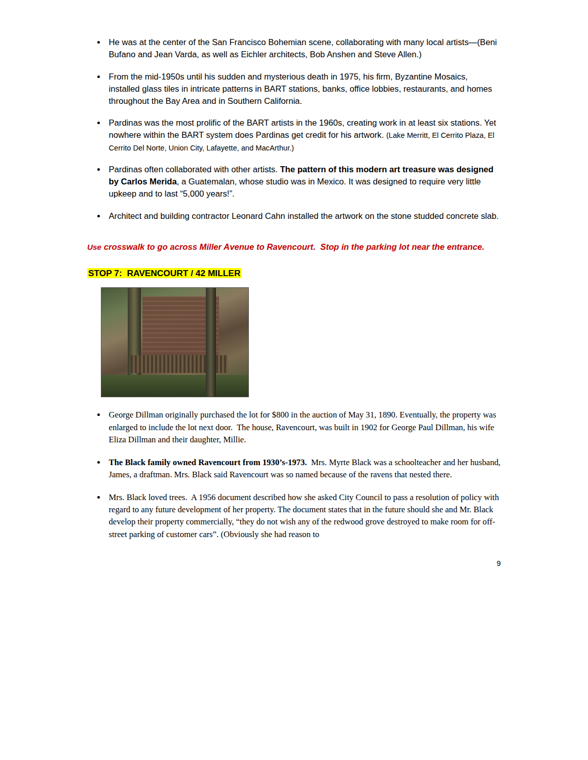He was at the center of the San Francisco Bohemian scene, collaborating with many local artists—(Beni Bufano and Jean Varda, as well as Eichler architects, Bob Anshen and Steve Allen.)
From the mid-1950s until his sudden and mysterious death in 1975, his firm, Byzantine Mosaics, installed glass tiles in intricate patterns in BART stations, banks, office lobbies, restaurants, and homes throughout the Bay Area and in Southern California.
Pardinas was the most prolific of the BART artists in the 1960s, creating work in at least six stations. Yet nowhere within the BART system does Pardinas get credit for his artwork. (Lake Merritt, El Cerrito Plaza, El Cerrito Del Norte, Union City, Lafayette, and MacArthur.)
Pardinas often collaborated with other artists. The pattern of this modern art treasure was designed by Carlos Merida, a Guatemalan, whose studio was in Mexico. It was designed to require very little upkeep and to last “5,000 years!”.
Architect and building contractor Leonard Cahn installed the artwork on the stone studded concrete slab.
Use crosswalk to go across Miller Avenue to Ravencourt. Stop in the parking lot near the entrance.
STOP 7: RAVENCOURT / 42 MILLER
George Dillman originally purchased the lot for $800 in the auction of May 31, 1890. Eventually, the property was enlarged to include the lot next door. The house, Ravencourt, was built in 1902 for George Paul Dillman, his wife Eliza Dillman and their daughter, Millie.
The Black family owned Ravencourt from 1930’s-1973. Mrs. Myrte Black was a schoolteacher and her husband, James, a draftman. Mrs. Black said Ravencourt was so named because of the ravens that nested there.
Mrs. Black loved trees. A 1956 document described how she asked City Council to pass a resolution of policy with regard to any future development of her property. The document states that in the future should she and Mr. Black develop their property commercially, “they do not wish any of the redwood grove destroyed to make room for off-street parking of customer cars”. (Obviously she had reason to
9